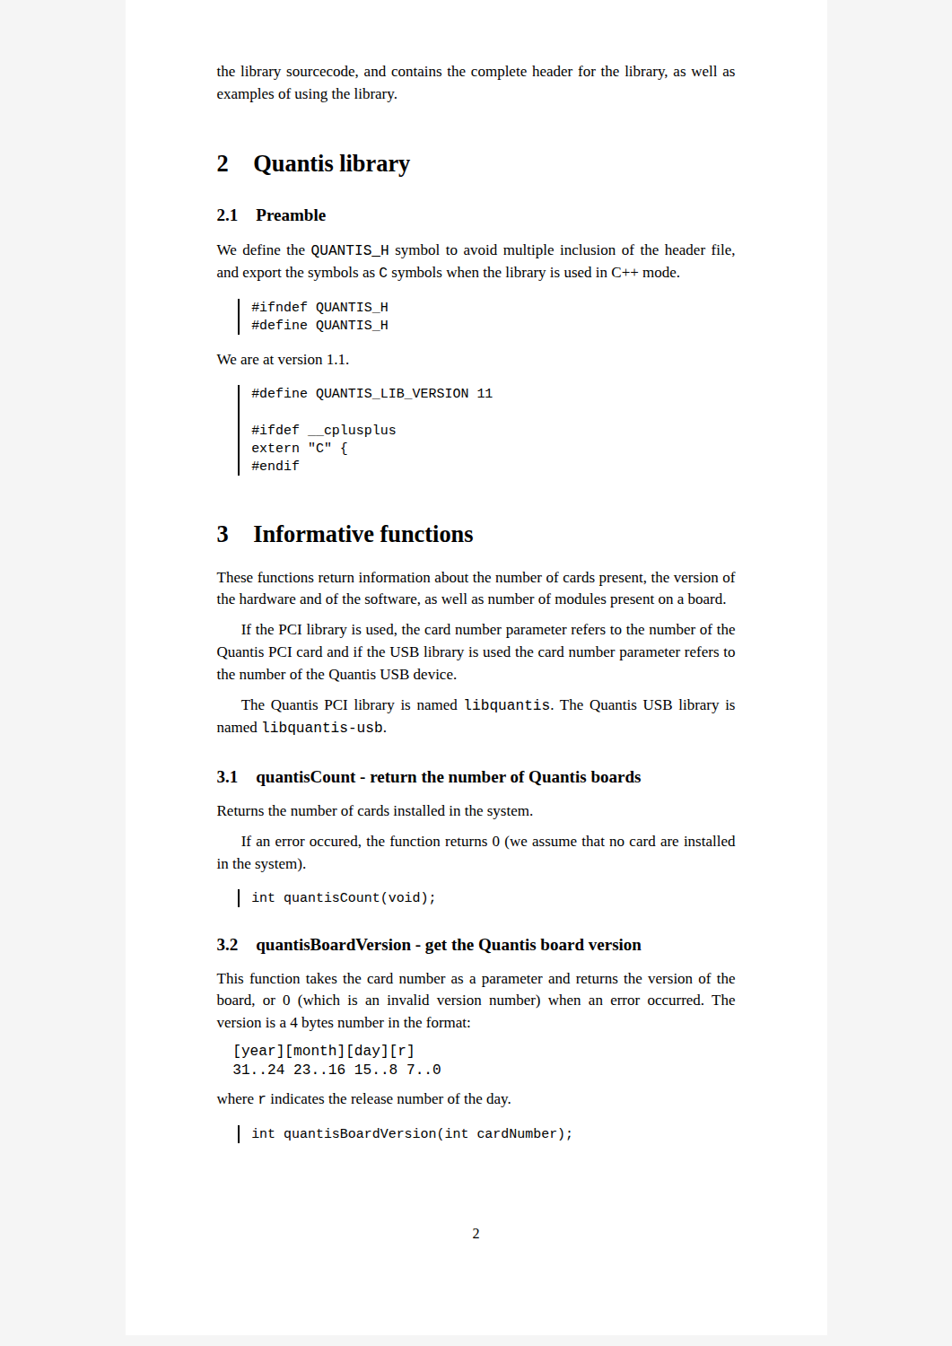the library sourcecode, and contains the complete header for the library, as well as examples of using the library.
2 Quantis library
2.1 Preamble
We define the QUANTIS_H symbol to avoid multiple inclusion of the header file, and export the symbols as C symbols when the library is used in C++ mode.
#ifndef QUANTIS_H
#define QUANTIS_H
We are at version 1.1.
#define QUANTIS_LIB_VERSION 11

#ifdef __cplusplus
extern "C" {
#endif
3 Informative functions
These functions return information about the number of cards present, the version of the hardware and of the software, as well as number of modules present on a board.
If the PCI library is used, the card number parameter refers to the number of the Quantis PCI card and if the USB library is used the card number parameter refers to the number of the Quantis USB device.
The Quantis PCI library is named libquantis. The Quantis USB library is named libquantis-usb.
3.1quantisCount - return the number of Quantis boards
Returns the number of cards installed in the system.
If an error occured, the function returns 0 (we assume that no card are installed in the system).
int quantisCount(void);
3.2quantisBoardVersion - get the Quantis board version
This function takes the card number as a parameter and returns the version of the board, or 0 (which is an invalid version number) when an error occurred. The version is a 4 bytes number in the format:
[year][month][day][r]
31..24 23..16 15..8 7..0
where r indicates the release number of the day.
int quantisBoardVersion(int cardNumber);
2